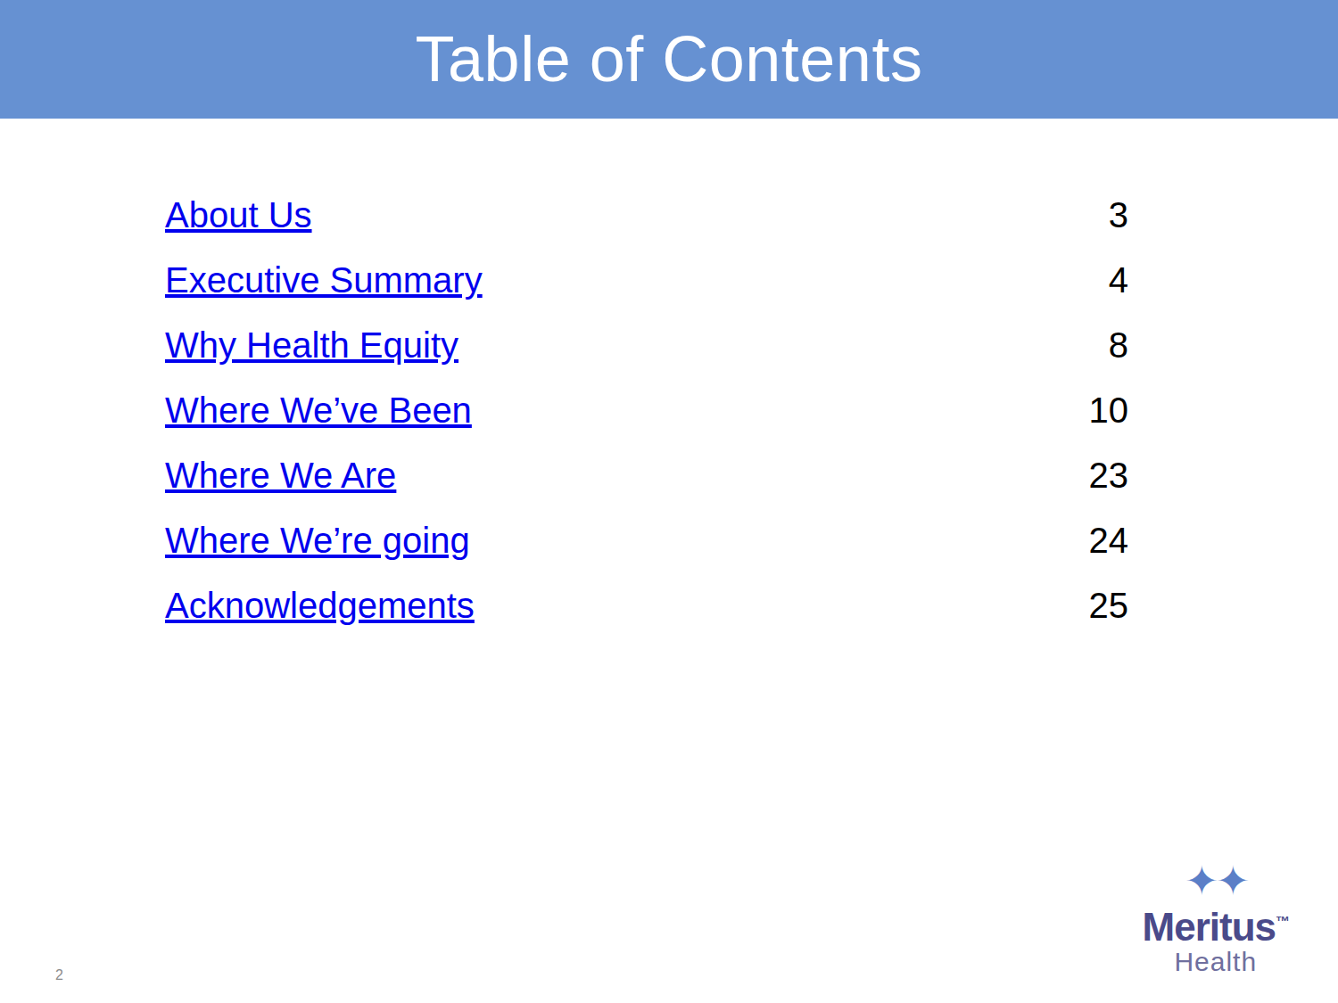Table of Contents
| About Us | 3 |
| Executive Summary | 4 |
| Why Health Equity | 8 |
| Where We’ve Been | 10 |
| Where We Are | 23 |
| Where We’re going | 24 |
| Acknowledgements | 25 |
2
✦✦
Meritus™
Health